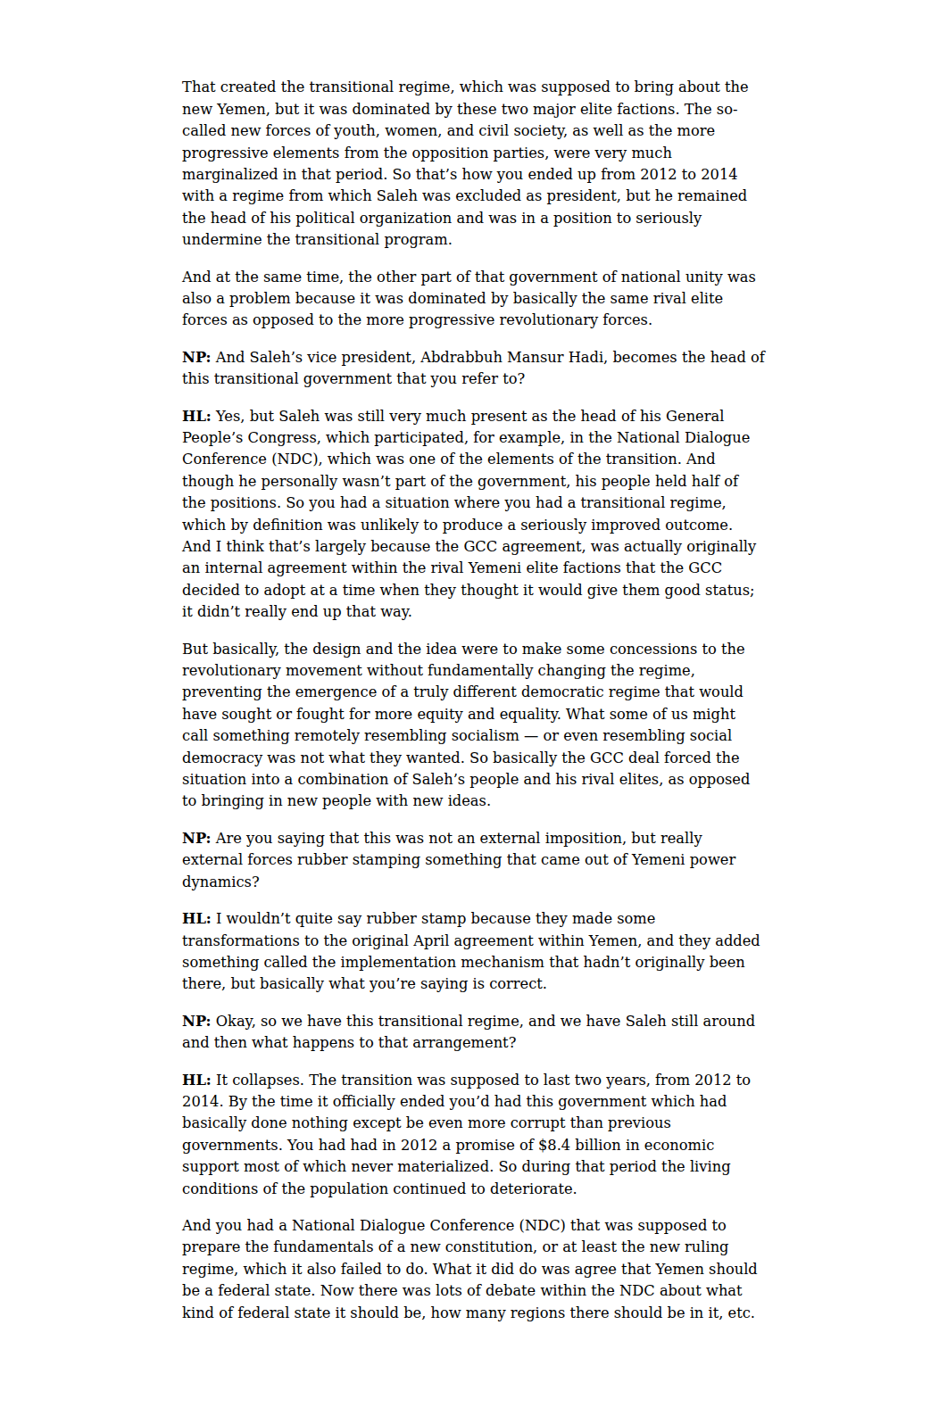That created the transitional regime, which was supposed to bring about the new Yemen, but it was dominated by these two major elite factions. The so-called new forces of youth, women, and civil society, as well as the more progressive elements from the opposition parties, were very much marginalized in that period. So that’s how you ended up from 2012 to 2014 with a regime from which Saleh was excluded as president, but he remained the head of his political organization and was in a position to seriously undermine the transitional program.
And at the same time, the other part of that government of national unity was also a problem because it was dominated by basically the same rival elite forces as opposed to the more progressive revolutionary forces.
NP: And Saleh’s vice president, Abdrabbuh Mansur Hadi, becomes the head of this transitional government that you refer to?
HL: Yes, but Saleh was still very much present as the head of his General People’s Congress, which participated, for example, in the National Dialogue Conference (NDC), which was one of the elements of the transition. And though he personally wasn’t part of the government, his people held half of the positions. So you had a situation where you had a transitional regime, which by definition was unlikely to produce a seriously improved outcome. And I think that’s largely because the GCC agreement, was actually originally an internal agreement within the rival Yemeni elite factions that the GCC decided to adopt at a time when they thought it would give them good status; it didn’t really end up that way.
But basically, the design and the idea were to make some concessions to the revolutionary movement without fundamentally changing the regime, preventing the emergence of a truly different democratic regime that would have sought or fought for more equity and equality. What some of us might call something remotely resembling socialism — or even resembling social democracy was not what they wanted. So basically the GCC deal forced the situation into a combination of Saleh’s people and his rival elites, as opposed to bringing in new people with new ideas.
NP: Are you saying that this was not an external imposition, but really external forces rubber stamping something that came out of Yemeni power dynamics?
HL: I wouldn’t quite say rubber stamp because they made some transformations to the original April agreement within Yemen, and they added something called the implementation mechanism that hadn’t originally been there, but basically what you’re saying is correct.
NP: Okay, so we have this transitional regime, and we have Saleh still around and then what happens to that arrangement?
HL: It collapses. The transition was supposed to last two years, from 2012 to 2014. By the time it officially ended you’d had this government which had basically done nothing except be even more corrupt than previous governments. You had had in 2012 a promise of $8.4 billion in economic support most of which never materialized. So during that period the living conditions of the population continued to deteriorate.
And you had a National Dialogue Conference (NDC) that was supposed to prepare the fundamentals of a new constitution, or at least the new ruling regime, which it also failed to do. What it did do was agree that Yemen should be a federal state. Now there was lots of debate within the NDC about what kind of federal state it should be, how many regions there should be in it, etc.